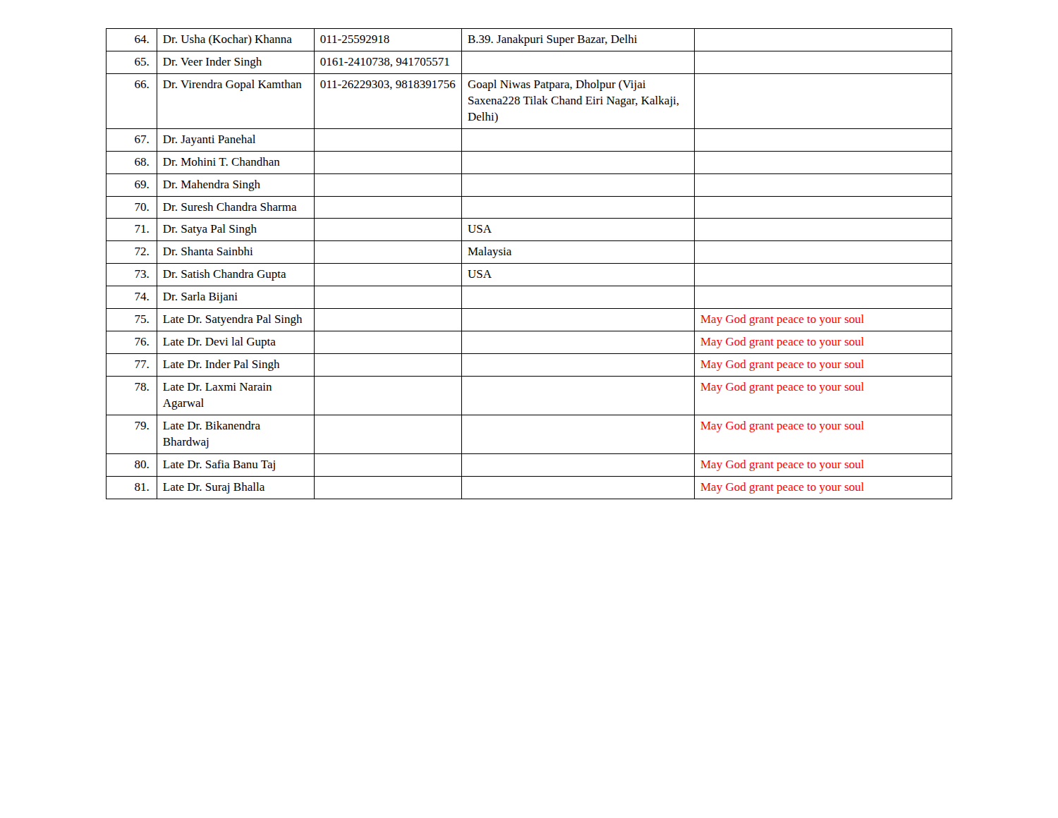| 64. | Dr. Usha (Kochar) Khanna | 011-25592918 | B.39. Janakpuri Super Bazar, Delhi | |
| 65. | Dr. Veer Inder Singh | 0161-2410738, 941705571 | | |
| 66. | Dr. Virendra Gopal Kamthan | 011-26229303, 9818391756 | Goapl Niwas Patpara, Dholpur (Vijai Saxena228 Tilak Chand Eiri Nagar, Kalkaji, Delhi) | |
| 67. | Dr. Jayanti Panehal | | | |
| 68. | Dr. Mohini T. Chandhan | | | |
| 69. | Dr. Mahendra Singh | | | |
| 70. | Dr. Suresh Chandra Sharma | | | |
| 71. | Dr. Satya Pal Singh | | USA | |
| 72. | Dr. Shanta Sainbhi | | Malaysia | |
| 73. | Dr. Satish Chandra Gupta | | USA | |
| 74. | Dr. Sarla Bijani | | | |
| 75. | Late Dr. Satyendra Pal Singh | | | May God grant peace to your soul |
| 76. | Late Dr. Devi lal Gupta | | | May God grant peace to your soul |
| 77. | Late Dr. Inder Pal Singh | | | May God grant peace to your soul |
| 78. | Late Dr. Laxmi Narain Agarwal | | | May God grant peace to your soul |
| 79. | Late Dr. Bikanendra Bhardwaj | | | May God grant peace to your soul |
| 80. | Late Dr. Safia Banu Taj | | | May God grant peace to your soul |
| 81. | Late Dr. Suraj Bhalla | | | May God grant peace to your soul |